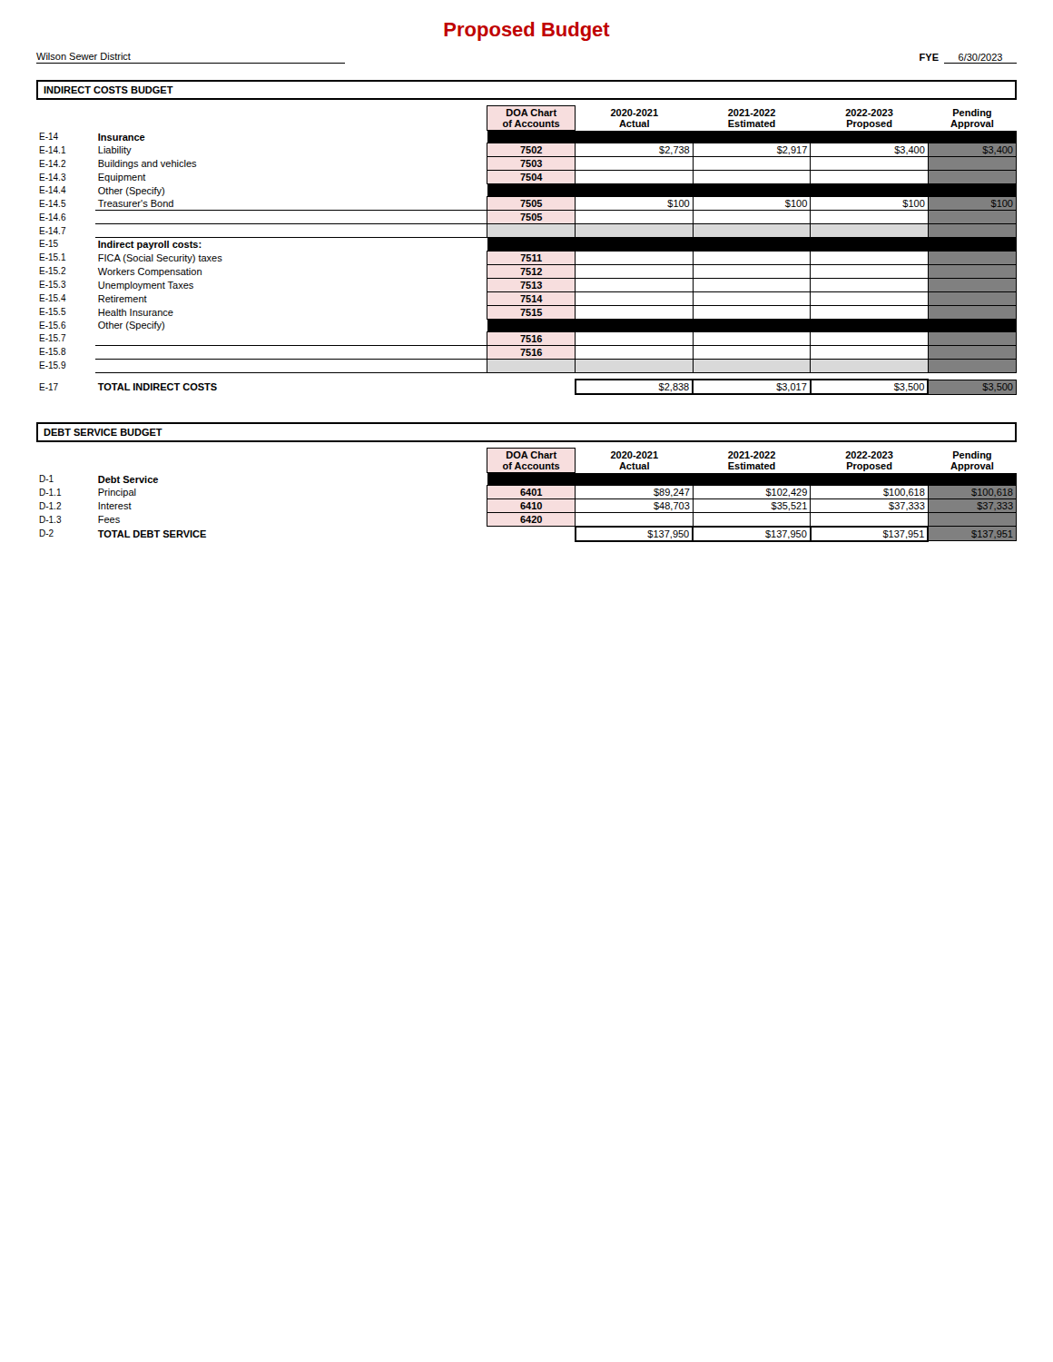Proposed Budget
Wilson Sewer District
FYE 6/30/2023
INDIRECT COSTS BUDGET
| | | DOA Chart of Accounts | 2020-2021 Actual | 2021-2022 Estimated | 2022-2023 Proposed | Pending Approval |
| E-14 | Insurance | | | | | |
| E-14.1 | Liability | 7502 | $2,738 | $2,917 | $3,400 | $3,400 |
| E-14.2 | Buildings and vehicles | 7503 | | | | |
| E-14.3 | Equipment | 7504 | | | | |
| E-14.4 | Other (Specify) | | | | | |
| E-14.5 | Treasurer's Bond | 7505 | $100 | $100 | $100 | $100 |
| E-14.6 | | 7505 | | | | |
| E-14.7 | | | | | | |
| E-15 | Indirect payroll costs: | | | | | |
| E-15.1 | FICA (Social Security) taxes | 7511 | | | | |
| E-15.2 | Workers Compensation | 7512 | | | | |
| E-15.3 | Unemployment Taxes | 7513 | | | | |
| E-15.4 | Retirement | 7514 | | | | |
| E-15.5 | Health Insurance | 7515 | | | | |
| E-15.6 | Other (Specify) | | | | | |
| E-15.7 | | 7516 | | | | |
| E-15.8 | | 7516 | | | | |
| E-15.9 | | | | | | |
| E-17 | TOTAL INDIRECT COSTS | | $2,838 | $3,017 | $3,500 | $3,500 |
DEBT SERVICE BUDGET
| | | DOA Chart of Accounts | 2020-2021 Actual | 2021-2022 Estimated | 2022-2023 Proposed | Pending Approval |
| D-1 | Debt Service | | | | | |
| D-1.1 | Principal | 6401 | $89,247 | $102,429 | $100,618 | $100,618 |
| D-1.2 | Interest | 6410 | $48,703 | $35,521 | $37,333 | $37,333 |
| D-1.3 | Fees | 6420 | | | | |
| D-2 | TOTAL DEBT SERVICE | | $137,950 | $137,950 | $137,951 | $137,951 |